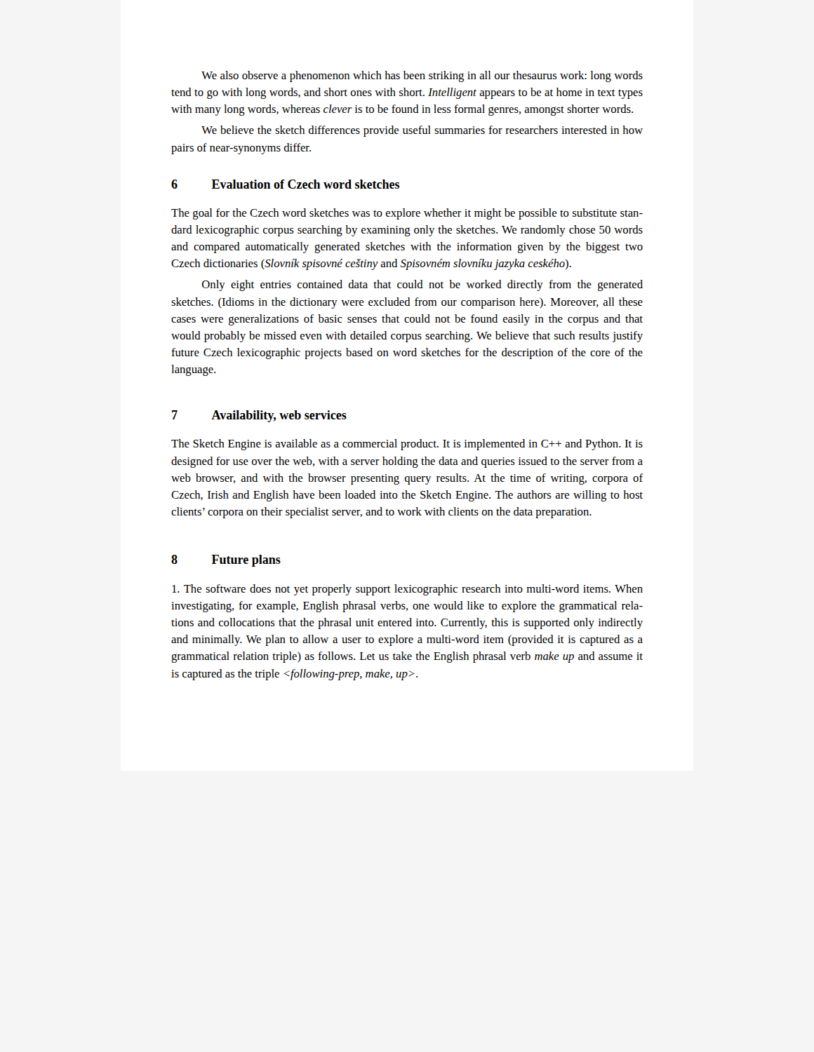We also observe a phenomenon which has been striking in all our thesaurus work: long words tend to go with long words, and short ones with short. Intelligent appears to be at home in text types with many long words, whereas clever is to be found in less formal genres, amongst shorter words.
We believe the sketch differences provide useful summaries for researchers interested in how pairs of near-synonyms differ.
6 Evaluation of Czech word sketches
The goal for the Czech word sketches was to explore whether it might be possible to substitute standard lexicographic corpus searching by examining only the sketches. We randomly chose 50 words and compared automatically generated sketches with the information given by the biggest two Czech dictionaries (Slovník spisovné ceštiny and Spisovném slovníku jazyka ceského).
Only eight entries contained data that could not be worked directly from the generated sketches. (Idioms in the dictionary were excluded from our comparison here). Moreover, all these cases were generalizations of basic senses that could not be found easily in the corpus and that would probably be missed even with detailed corpus searching. We believe that such results justify future Czech lexicographic projects based on word sketches for the description of the core of the language.
7 Availability, web services
The Sketch Engine is available as a commercial product. It is implemented in C++ and Python. It is designed for use over the web, with a server holding the data and queries issued to the server from a web browser, and with the browser presenting query results. At the time of writing, corpora of Czech, Irish and English have been loaded into the Sketch Engine. The authors are willing to host clients’ corpora on their specialist server, and to work with clients on the data preparation.
8 Future plans
1. The software does not yet properly support lexicographic research into multi-word items. When investigating, for example, English phrasal verbs, one would like to explore the grammatical relations and collocations that the phrasal unit entered into. Currently, this is supported only indirectly and minimally. We plan to allow a user to explore a multi-word item (provided it is captured as a grammatical relation triple) as follows. Let us take the English phrasal verb make up and assume it is captured as the triple <following-prep, make, up>.